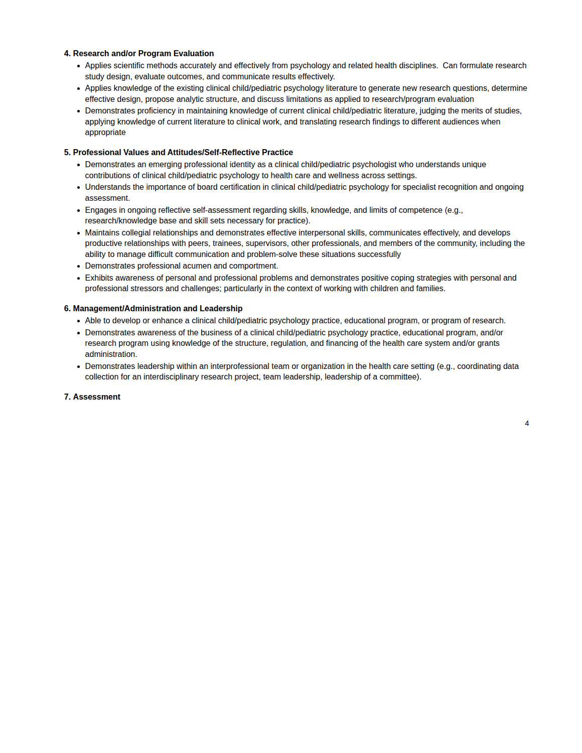Research and/or Program Evaluation
Applies scientific methods accurately and effectively from psychology and related health disciplines. Can formulate research study design, evaluate outcomes, and communicate results effectively.
Applies knowledge of the existing clinical child/pediatric psychology literature to generate new research questions, determine effective design, propose analytic structure, and discuss limitations as applied to research/program evaluation
Demonstrates proficiency in maintaining knowledge of current clinical child/pediatric literature, judging the merits of studies, applying knowledge of current literature to clinical work, and translating research findings to different audiences when appropriate
Professional Values and Attitudes/Self-Reflective Practice
Demonstrates an emerging professional identity as a clinical child/pediatric psychologist who understands unique contributions of clinical child/pediatric psychology to health care and wellness across settings.
Understands the importance of board certification in clinical child/pediatric psychology for specialist recognition and ongoing assessment.
Engages in ongoing reflective self-assessment regarding skills, knowledge, and limits of competence (e.g., research/knowledge base and skill sets necessary for practice).
Maintains collegial relationships and demonstrates effective interpersonal skills, communicates effectively, and develops productive relationships with peers, trainees, supervisors, other professionals, and members of the community, including the ability to manage difficult communication and problem-solve these situations successfully
Demonstrates professional acumen and comportment.
Exhibits awareness of personal and professional problems and demonstrates positive coping strategies with personal and professional stressors and challenges; particularly in the context of working with children and families.
Management/Administration and Leadership
Able to develop or enhance a clinical child/pediatric psychology practice, educational program, or program of research.
Demonstrates awareness of the business of a clinical child/pediatric psychology practice, educational program, and/or research program using knowledge of the structure, regulation, and financing of the health care system and/or grants administration.
Demonstrates leadership within an interprofessional team or organization in the health care setting (e.g., coordinating data collection for an interdisciplinary research project, team leadership, leadership of a committee).
Assessment
4